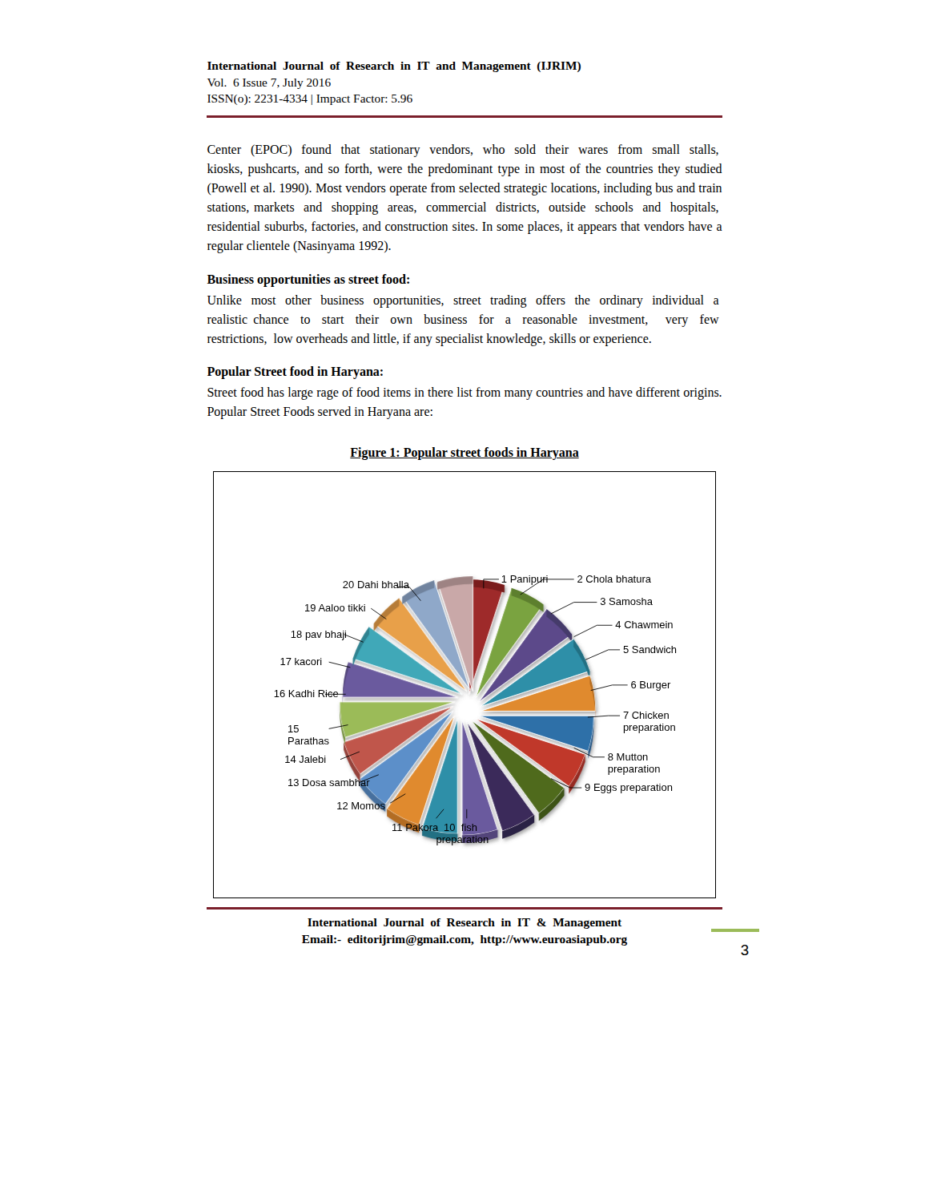International Journal of Research in IT and Management (IJRIM)
Vol. 6 Issue 7, July 2016
ISSN(o): 2231-4334 | Impact Factor: 5.96
Center (EPOC) found that stationary vendors, who sold their wares from small stalls, kiosks, pushcarts, and so forth, were the predominant type in most of the countries they studied (Powell et al. 1990). Most vendors operate from selected strategic locations, including bus and train stations, markets and shopping areas, commercial districts, outside schools and hospitals, residential suburbs, factories, and construction sites. In some places, it appears that vendors have a regular clientele (Nasinyama 1992).
Business opportunities as street food:
Unlike most other business opportunities, street trading offers the ordinary individual a realistic chance to start their own business for a reasonable investment, very few restrictions, low overheads and little, if any specialist knowledge, skills or experience.
Popular Street food in Haryana:
Street food has large rage of food items in there list from many countries and have different origins. Popular Street Foods served in Haryana are:
Figure 1: Popular street foods in Haryana
1 Panipuri 2 Chola bhatura 3 Samosha 4 Chawmein 5 Sandwich 6 Burger 7 Chicken preparation 8 Mutton preparation 9 Eggs preparation 10 fish preparation 11 Pakora 12 Momos 13 Dosa sambhar 14 Jalebi 15 Parathas 16 Kadhi Rice 17 kacori 18 pav bhaji 19 Aaloo tikki 20 Dahi bhalla
International Journal of Research in IT & Management
Email:- editorijrim@gmail.com, http://www.euroasiapub.org
3